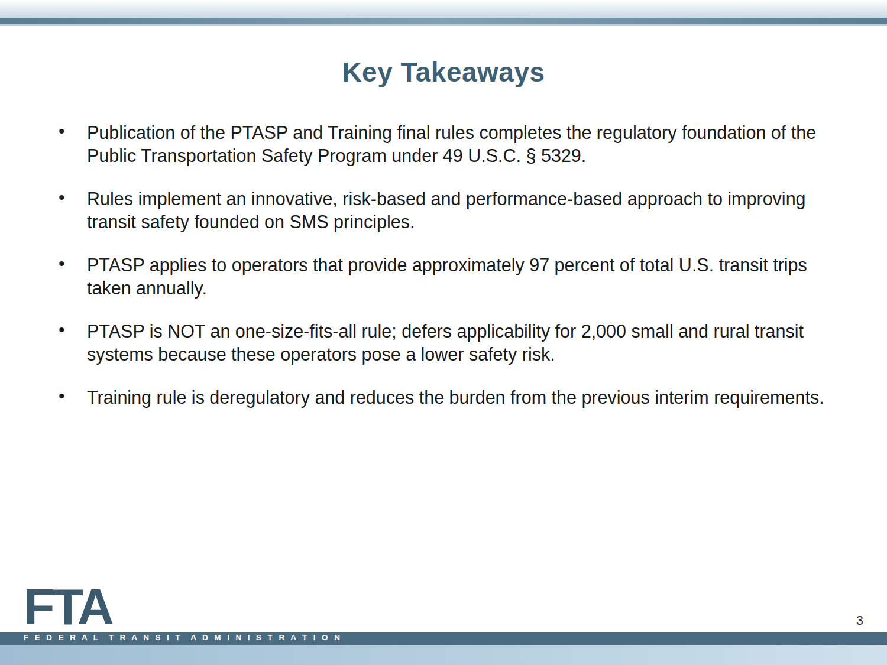Key Takeaways
Publication of the PTASP and Training final rules completes the regulatory foundation of the Public Transportation Safety Program under 49 U.S.C. § 5329.
Rules implement an innovative, risk-based and performance-based approach to improving transit safety founded on SMS principles.
PTASP applies to operators that provide approximately 97 percent of total U.S. transit trips taken annually.
PTASP is NOT an one-size-fits-all rule; defers applicability for 2,000 small and rural transit systems because these operators pose a lower safety risk.
Training rule is deregulatory and reduces the burden from the previous interim requirements.
FTA
F E D E R A L T R A N S I T A D M I N I S T R A T I O N
3